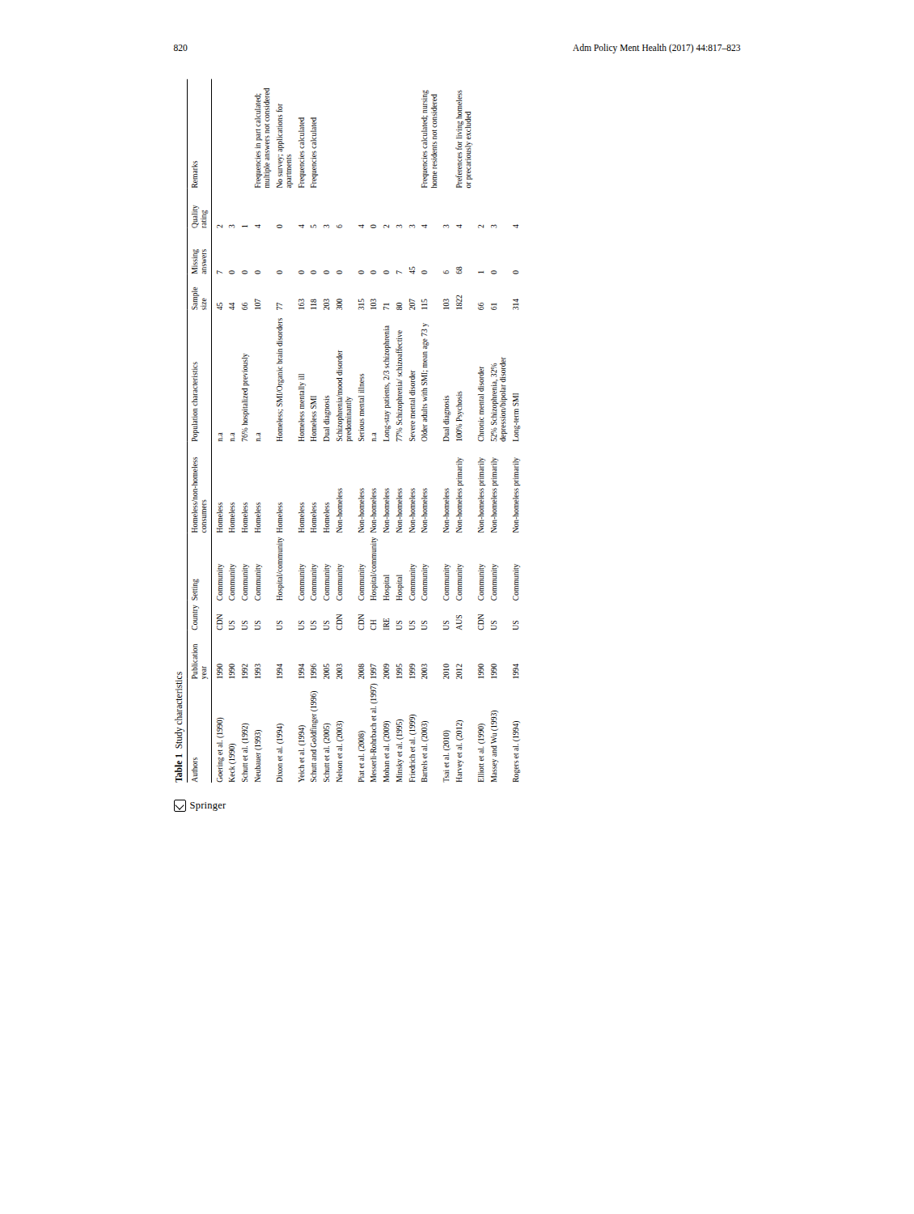820 Adm Policy Ment Health (2017) 44:817–823
Table 1 Study characteristics
| Authors | Publication year | Country | Setting | Homeless/non-homeless consumers | Population characteristics | Sample size | Missing answers | Quality rating | Remarks |
| --- | --- | --- | --- | --- | --- | --- | --- | --- | --- |
| Goering et al. (1990) | 1990 | CDN | Community | Homeless | n.a | 45 | 7 | 2 | |
| Keck (1990) | 1990 | US | Community | Homeless | n.a | 44 | 0 | 3 | |
| Schutt et al. (1992) | 1992 | US | Community | Homeless | 76% hospitalized previously | 66 | 0 | 1 | |
| Neubauer (1993) | 1993 | US | Community | Homeless | n.a | 107 | 0 | 4 | Frequencies in part calculated; multiple answers not considered |
| Dixon et al. (1994) | 1994 | US | Hospital/community | Homeless | Homeless; SMI/Organic brain disorders | 77 | 0 | 0 | No survey; applications for apartments |
| Yeich et al. (1994) | 1994 | US | Community | Homeless | Homeless mentally ill | 163 | 0 | 4 | Frequencies calculated |
| Schutt and Goldfinger (1996) | 1996 | US | Community | Homeless | Homeless SMI | 118 | 0 | 5 | Frequencies calculated |
| Schutt et al. (2005) | 2005 | US | Community | Homeless | Dual diagnosis | 203 | 0 | 3 | |
| Nelson et al. (2003) | 2003 | CDN | Community | Non-homeless | Schizophrenia/mood disorder predominantly | 300 | 0 | 6 | |
| Piat et al. (2008) | 2008 | CDN | Community | Non-homeless | Serious mental illness | 315 | 0 | 4 | |
| Messerli-Rohrbach et al. (1997) | 1997 | CH | Hospital/community | Non-homeless | n.a | 103 | 0 | 0 | |
| Mohan et al. (2009) | 2009 | IRE | Hospital | Non-homeless | Long-stay patients, 2/3 schizophrenia | 71 | 0 | 2 | |
| Minsky et al. (1995) | 1995 | US | Hospital | Non-homeless | 77% Schizophrenia/ schizoaffective | 80 | 7 | 3 | |
| Friedrich et al. (1999) | 1999 | US | Community | Non-homeless | Severe mental disorder | 207 | 45 | 3 | |
| Bartels et al. (2003) | 2003 | US | Community | Non-homeless | Older adults with SMI; mean age 73 y | 115 | 0 | 4 | Frequencies calculated; nursing home residents not considered |
| Tsai et al. (2010) | 2010 | US | Community | Non-homeless | Dual diagnosis | 103 | 6 | 3 | |
| Harvey et al. (2012) | 2012 | AUS | Community | Non-homeless primarily | 100% Psychosis | 1822 | 68 | 4 | Preferences for living homeless or precariously excluded |
| Elliott et al. (1990) | 1990 | CDN | Community | Non-homeless primarily | Chronic mental disorder | 66 | 1 | 2 | |
| Massey and Wu (1993) | 1990 | US | Community | Non-homeless primarily | 52% Schizophrenia, 32% depression/bipolar disorder | 61 | 0 | 3 | |
| Rogers et al. (1994) | 1994 | US | Community | Non-homeless primarily | Long-term SMI | 314 | 0 | 4 | |
Springer